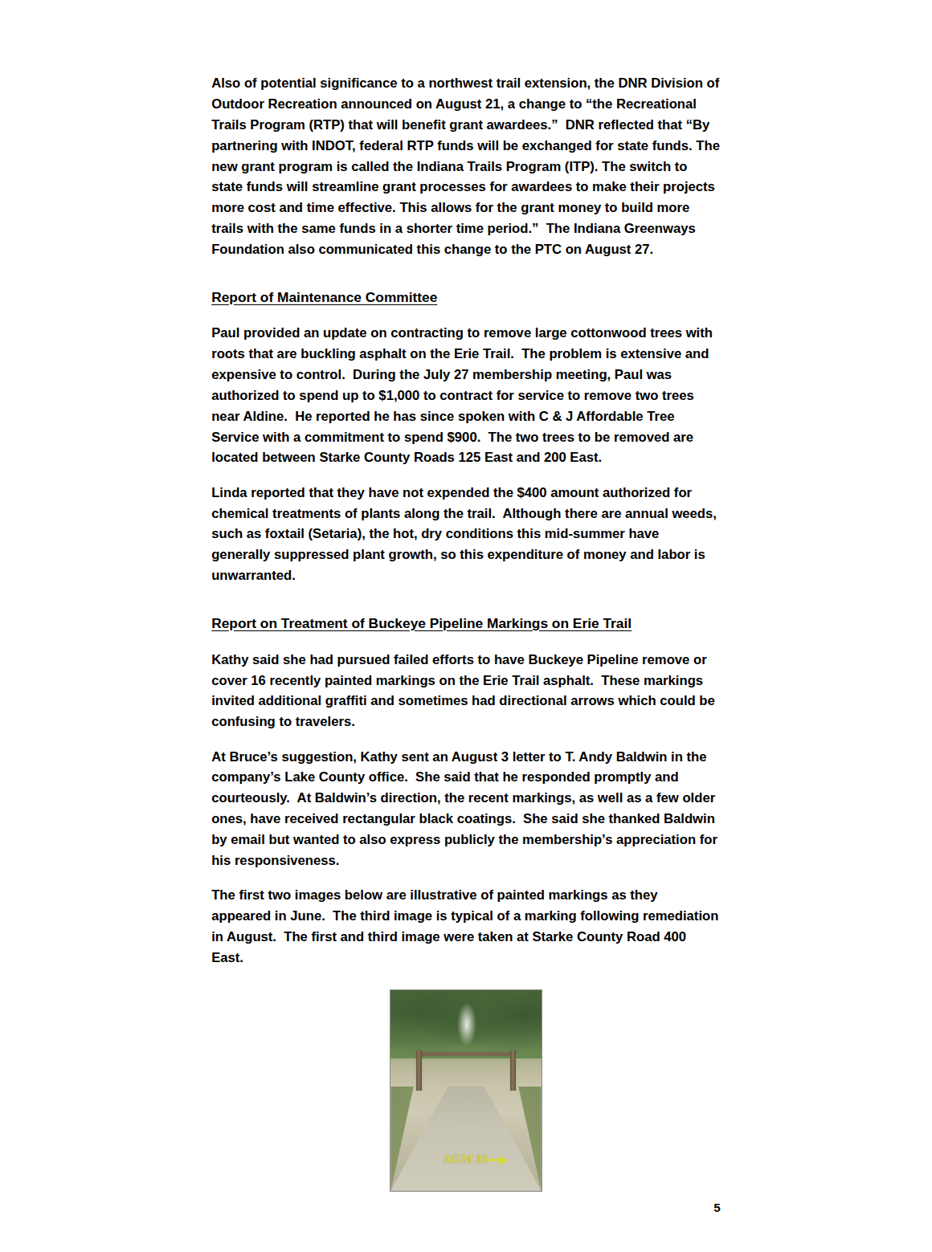Also of potential significance to a northwest trail extension, the DNR Division of Outdoor Recreation announced on August 21, a change to “the Recreational Trails Program (RTP) that will benefit grant awardees.” DNR reflected that “By partnering with INDOT, federal RTP funds will be exchanged for state funds. The new grant program is called the Indiana Trails Program (ITP). The switch to state funds will streamline grant processes for awardees to make their projects more cost and time effective. This allows for the grant money to build more trails with the same funds in a shorter time period.” The Indiana Greenways Foundation also communicated this change to the PTC on August 27.
Report of Maintenance Committee
Paul provided an update on contracting to remove large cottonwood trees with roots that are buckling asphalt on the Erie Trail. The problem is extensive and expensive to control. During the July 27 membership meeting, Paul was authorized to spend up to $1,000 to contract for service to remove two trees near Aldine. He reported he has since spoken with C & J Affordable Tree Service with a commitment to spend $900. The two trees to be removed are located between Starke County Roads 125 East and 200 East.
Linda reported that they have not expended the $400 amount authorized for chemical treatments of plants along the trail. Although there are annual weeds, such as foxtail (Setaria), the hot, dry conditions this mid-summer have generally suppressed plant growth, so this expenditure of money and labor is unwarranted.
Report on Treatment of Buckeye Pipeline Markings on Erie Trail
Kathy said she had pursued failed efforts to have Buckeye Pipeline remove or cover 16 recently painted markings on the Erie Trail asphalt. These markings invited additional graffiti and sometimes had directional arrows which could be confusing to travelers.
At Bruce’s suggestion, Kathy sent an August 3 letter to T. Andy Baldwin in the company’s Lake County office. She said that he responded promptly and courteously. At Baldwin’s direction, the recent markings, as well as a few older ones, have received rectangular black coatings. She said she thanked Baldwin by email but wanted to also express publicly the membership’s appreciation for his responsiveness.
The first two images below are illustrative of painted markings as they appeared in June. The third image is typical of a marking following remediation in August. The first and third image were taken at Starke County Road 400 East.
AGM 81
5